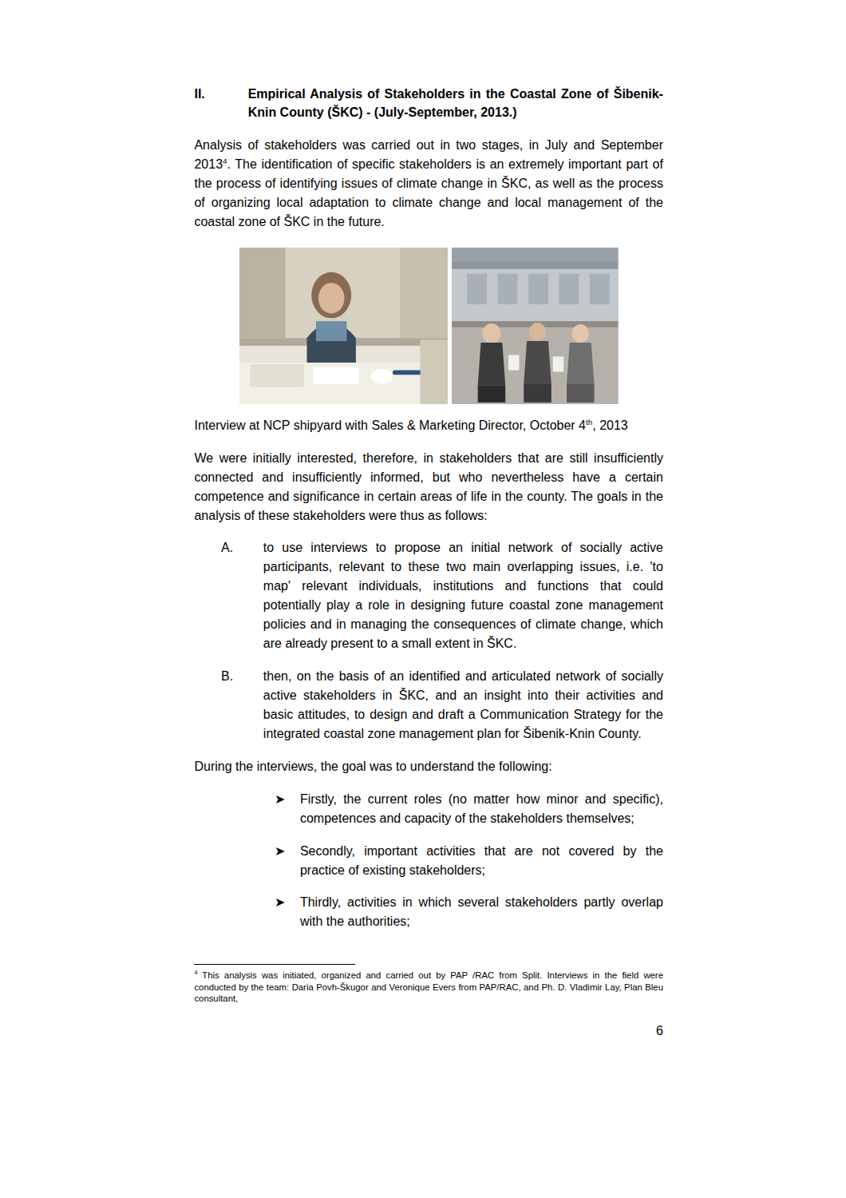II. Empirical Analysis of Stakeholders in the Coastal Zone of Šibenik-Knin County (ŠKC) - (July-September, 2013.)
Analysis of stakeholders was carried out in two stages, in July and September 20134. The identification of specific stakeholders is an extremely important part of the process of identifying issues of climate change in ŠKC, as well as the process of organizing local adaptation to climate change and local management of the coastal zone of ŠKC in the future.
Interview at NCP shipyard with Sales & Marketing Director, October 4th, 2013
We were initially interested, therefore, in stakeholders that are still insufficiently connected and insufficiently informed, but who nevertheless have a certain competence and significance in certain areas of life in the county. The goals in the analysis of these stakeholders were thus as follows:
A. to use interviews to propose an initial network of socially active participants, relevant to these two main overlapping issues, i.e. 'to map' relevant individuals, institutions and functions that could potentially play a role in designing future coastal zone management policies and in managing the consequences of climate change, which are already present to a small extent in ŠKC.
B. then, on the basis of an identified and articulated network of socially active stakeholders in ŠKC, and an insight into their activities and basic attitudes, to design and draft a Communication Strategy for the integrated coastal zone management plan for Šibenik-Knin County.
During the interviews, the goal was to understand the following:
➤ Firstly, the current roles (no matter how minor and specific), competences and capacity of the stakeholders themselves;
➤ Secondly, important activities that are not covered by the practice of existing stakeholders;
➤ Thirdly, activities in which several stakeholders partly overlap with the authorities;
4 This analysis was initiated, organized and carried out by PAP /RAC from Split. Interviews in the field were conducted by the team: Daria Povh-Škugor and Veronique Evers from PAP/RAC, and Ph. D. Vladimir Lay, Plan Bleu consultant,
6